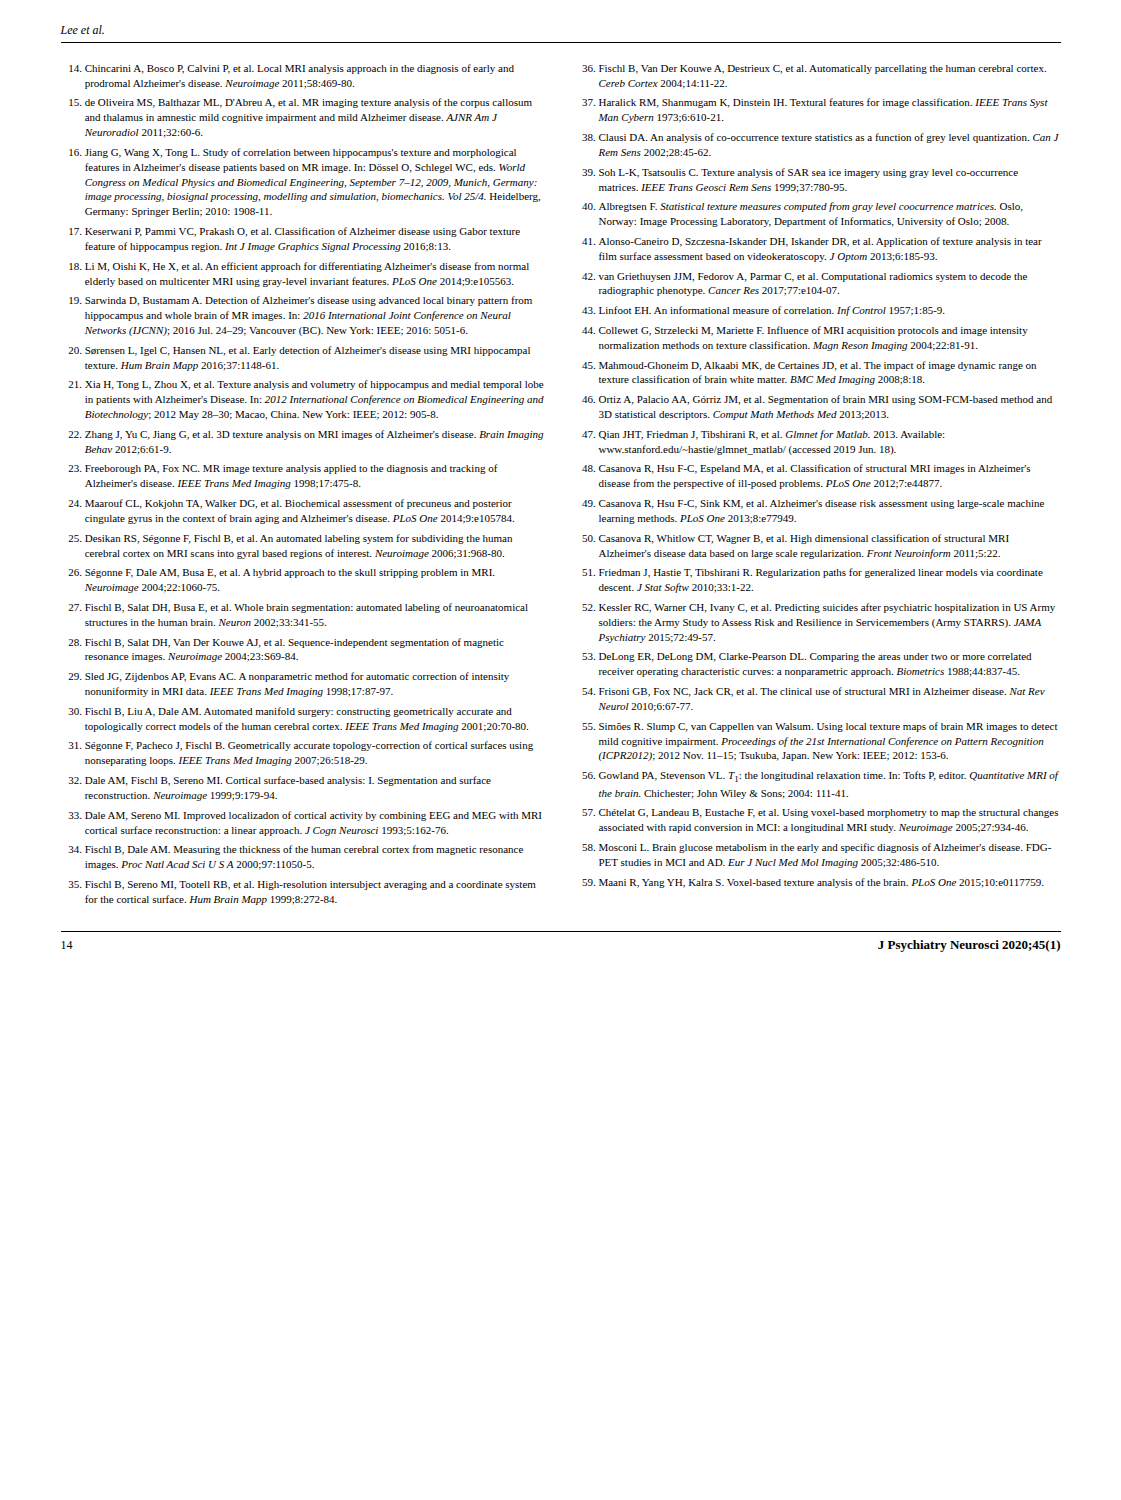Lee et al.
Chincarini A, Bosco P, Calvini P, et al. Local MRI analysis approach in the diagnosis of early and prodromal Alzheimer's disease. Neuroimage 2011;58:469-80.
de Oliveira MS, Balthazar ML, D'Abreu A, et al. MR imaging texture analysis of the corpus callosum and thalamus in amnestic mild cognitive impairment and mild Alzheimer disease. AJNR Am J Neuroradiol 2011;32:60-6.
Jiang G, Wang X, Tong L. Study of correlation between hippocampus's texture and morphological features in Alzheimer's disease patients based on MR image. In: Dössel O, Schlegel WC, eds. World Congress on Medical Physics and Biomedical Engineering, September 7–12, 2009, Munich, Germany: image processing, biosignal processing, modelling and simulation, biomechanics. Vol 25/4. Heidelberg, Germany: Springer Berlin; 2010: 1908-11.
Keserwani P, Pammi VC, Prakash O, et al. Classification of Alzheimer disease using Gabor texture feature of hippocampus region. Int J Image Graphics Signal Processing 2016;8:13.
Li M, Oishi K, He X, et al. An efficient approach for differentiating Alzheimer's disease from normal elderly based on multicenter MRI using gray-level invariant features. PLoS One 2014;9:e105563.
Sarwinda D, Bustamam A. Detection of Alzheimer's disease using advanced local binary pattern from hippocampus and whole brain of MR images. In: 2016 International Joint Conference on Neural Networks (IJCNN); 2016 Jul. 24–29; Vancouver (BC). New York: IEEE; 2016: 5051-6.
Sørensen L, Igel C, Hansen NL, et al. Early detection of Alzheimer's disease using MRI hippocampal texture. Hum Brain Mapp 2016;37:1148-61.
Xia H, Tong L, Zhou X, et al. Texture analysis and volumetry of hippocampus and medial temporal lobe in patients with Alzheimer's Disease. In: 2012 International Conference on Biomedical Engineering and Biotechnology; 2012 May 28–30; Macao, China. New York: IEEE; 2012: 905-8.
Zhang J, Yu C, Jiang G, et al. 3D texture analysis on MRI images of Alzheimer's disease. Brain Imaging Behav 2012;6:61-9.
Freeborough PA, Fox NC. MR image texture analysis applied to the diagnosis and tracking of Alzheimer's disease. IEEE Trans Med Imaging 1998;17:475-8.
Maarouf CL, Kokjohn TA, Walker DG, et al. Biochemical assessment of precuneus and posterior cingulate gyrus in the context of brain aging and Alzheimer's disease. PLoS One 2014;9:e105784.
Desikan RS, Ségonne F, Fischl B, et al. An automated labeling system for subdividing the human cerebral cortex on MRI scans into gyral based regions of interest. Neuroimage 2006;31:968-80.
Ségonne F, Dale AM, Busa E, et al. A hybrid approach to the skull stripping problem in MRI. Neuroimage 2004;22:1060-75.
Fischl B, Salat DH, Busa E, et al. Whole brain segmentation: automated labeling of neuroanatomical structures in the human brain. Neuron 2002;33:341-55.
Fischl B, Salat DH, Van Der Kouwe AJ, et al. Sequence-independent segmentation of magnetic resonance images. Neuroimage 2004;23:S69-84.
Sled JG, Zijdenbos AP, Evans AC. A nonparametric method for automatic correction of intensity nonuniformity in MRI data. IEEE Trans Med Imaging 1998;17:87-97.
Fischl B, Liu A, Dale AM. Automated manifold surgery: constructing geometrically accurate and topologically correct models of the human cerebral cortex. IEEE Trans Med Imaging 2001;20:70-80.
Ségonne F, Pacheco J, Fischl B. Geometrically accurate topology-correction of cortical surfaces using nonseparating loops. IEEE Trans Med Imaging 2007;26:518-29.
Dale AM, Fischl B, Sereno MI. Cortical surface-based analysis: I. Segmentation and surface reconstruction. Neuroimage 1999;9:179-94.
Dale AM, Sereno MI. Improved localizadon of cortical activity by combining EEG and MEG with MRI cortical surface reconstruction: a linear approach. J Cogn Neurosci 1993;5:162-76.
Fischl B, Dale AM. Measuring the thickness of the human cerebral cortex from magnetic resonance images. Proc Natl Acad Sci U S A 2000;97:11050-5.
Fischl B, Sereno MI, Tootell RB, et al. High-resolution intersubject averaging and a coordinate system for the cortical surface. Hum Brain Mapp 1999;8:272-84.
Fischl B, Van Der Kouwe A, Destrieux C, et al. Automatically parcellating the human cerebral cortex. Cereb Cortex 2004;14:11-22.
Haralick RM, Shanmugam K, Dinstein IH. Textural features for image classification. IEEE Trans Syst Man Cybern 1973;6:610-21.
Clausi DA. An analysis of co-occurrence texture statistics as a function of grey level quantization. Can J Rem Sens 2002;28:45-62.
Soh L-K, Tsatsoulis C. Texture analysis of SAR sea ice imagery using gray level co-occurrence matrices. IEEE Trans Geosci Rem Sens 1999;37:780-95.
Albregtsen F. Statistical texture measures computed from gray level coocurrence matrices. Oslo, Norway: Image Processing Laboratory, Department of Informatics, University of Oslo; 2008.
Alonso-Caneiro D, Szczesna-Iskander DH, Iskander DR, et al. Application of texture analysis in tear film surface assessment based on videokeratoscopy. J Optom 2013;6:185-93.
van Griethuysen JJM, Fedorov A, Parmar C, et al. Computational radiomics system to decode the radiographic phenotype. Cancer Res 2017;77:e104-07.
Linfoot EH. An informational measure of correlation. Inf Control 1957;1:85-9.
Collewet G, Strzelecki M, Mariette F. Influence of MRI acquisition protocols and image intensity normalization methods on texture classification. Magn Reson Imaging 2004;22:81-91.
Mahmoud-Ghoneim D, Alkaabi MK, de Certaines JD, et al. The impact of image dynamic range on texture classification of brain white matter. BMC Med Imaging 2008;8:18.
Ortiz A, Palacio AA, Górriz JM, et al. Segmentation of brain MRI using SOM-FCM-based method and 3D statistical descriptors. Comput Math Methods Med 2013;2013.
Qian JHT, Friedman J, Tibshirani R, et al. Glmnet for Matlab. 2013. Available: www.stanford.edu/~hastie/glmnet_matlab/ (accessed 2019 Jun. 18).
Casanova R, Hsu F-C, Espeland MA, et al. Classification of structural MRI images in Alzheimer's disease from the perspective of ill-posed problems. PLoS One 2012;7:e44877.
Casanova R, Hsu F-C, Sink KM, et al. Alzheimer's disease risk assessment using large-scale machine learning methods. PLoS One 2013;8:e77949.
Casanova R, Whitlow CT, Wagner B, et al. High dimensional classification of structural MRI Alzheimer's disease data based on large scale regularization. Front Neuroinform 2011;5:22.
Friedman J, Hastie T, Tibshirani R. Regularization paths for generalized linear models via coordinate descent. J Stat Softw 2010;33:1-22.
Kessler RC, Warner CH, Ivany C, et al. Predicting suicides after psychiatric hospitalization in US Army soldiers: the Army Study to Assess Risk and Resilience in Servicemembers (Army STARRS). JAMA Psychiatry 2015;72:49-57.
DeLong ER, DeLong DM, Clarke-Pearson DL. Comparing the areas under two or more correlated receiver operating characteristic curves: a nonparametric approach. Biometrics 1988;44:837-45.
Frisoni GB, Fox NC, Jack CR, et al. The clinical use of structural MRI in Alzheimer disease. Nat Rev Neurol 2010;6:67-77.
Simões R. Slump C, van Cappellen van Walsum. Using local texture maps of brain MR images to detect mild cognitive impairment. Proceedings of the 21st International Conference on Pattern Recognition (ICPR2012); 2012 Nov. 11–15; Tsukuba, Japan. New York: IEEE; 2012: 153-6.
Gowland PA, Stevenson VL. T1: the longitudinal relaxation time. In: Tofts P, editor. Quantitative MRI of the brain. Chichester; John Wiley & Sons; 2004: 111-41.
Chételat G, Landeau B, Eustache F, et al. Using voxel-based morphometry to map the structural changes associated with rapid conversion in MCI: a longitudinal MRI study. Neuroimage 2005;27:934-46.
Mosconi L. Brain glucose metabolism in the early and specific diagnosis of Alzheimer's disease. FDG-PET studies in MCI and AD. Eur J Nucl Med Mol Imaging 2005;32:486-510.
Maani R, Yang YH, Kalra S. Voxel-based texture analysis of the brain. PLoS One 2015;10:e0117759.
14 J Psychiatry Neurosci 2020;45(1)